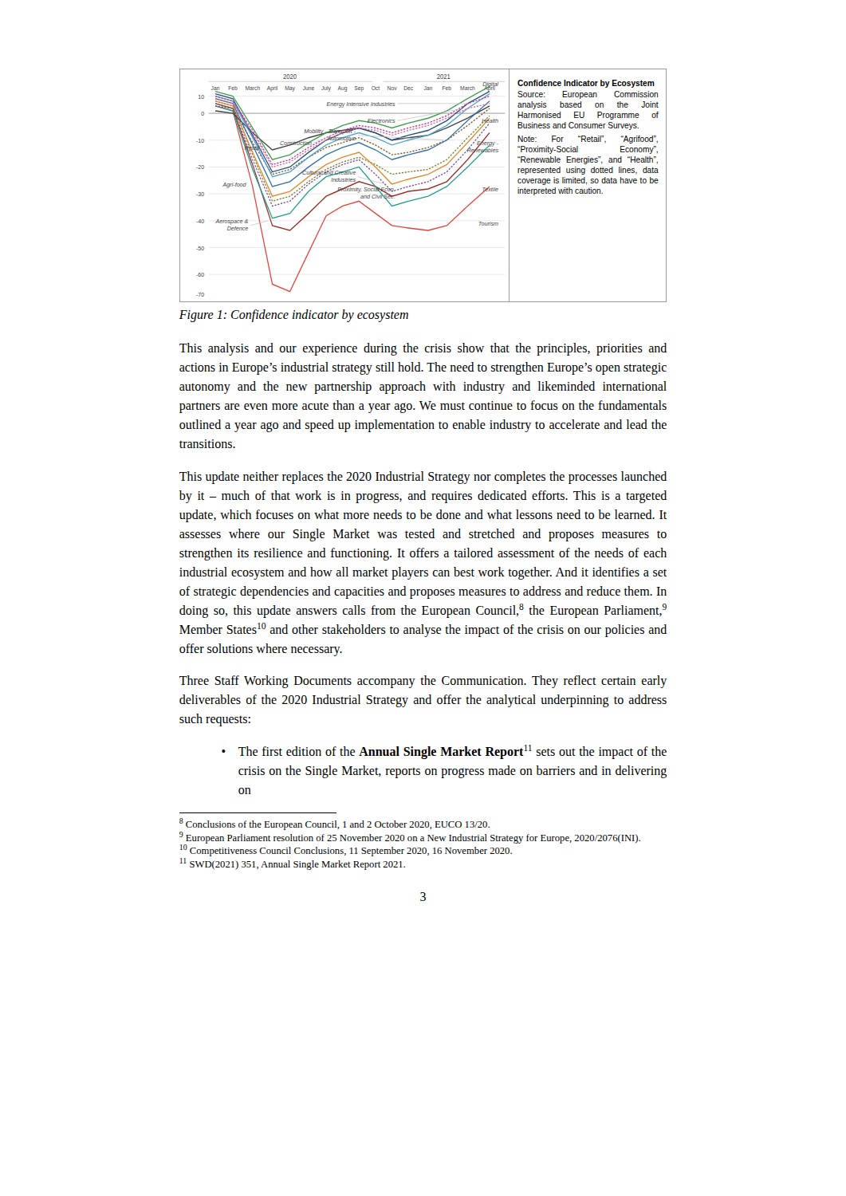10 0 -10 -20 -30 -40 -50 -60 -70 2020 2021 Jan Feb March April May June July Aug Sep Oct Nov Dec Jan Feb March April Energy Intensive Industries Digital Electronics Mobility - Transport - Automotive Health Construction Energy - Renewables Retail Cultural and Creative Industries Agri-food Proximity, Social Econ. and Civil Sec. Textile Tourism Aerospace & Defence
Confidence Indicator by Ecosystem
Source: European Commission analysis based on the Joint Harmonised EU Programme of Business and Consumer Surveys.
Note: For “Retail”, “Agrifood”, “Proximity-Social Economy”, “Renewable Energies”, and “Health”, represented using dotted lines, data coverage is limited, so data have to be interpreted with caution.
Figure 1: Confidence indicator by ecosystem
This analysis and our experience during the crisis show that the principles, priorities and actions in Europe’s industrial strategy still hold. The need to strengthen Europe’s open strategic autonomy and the new partnership approach with industry and likeminded international partners are even more acute than a year ago. We must continue to focus on the fundamentals outlined a year ago and speed up implementation to enable industry to accelerate and lead the transitions.
This update neither replaces the 2020 Industrial Strategy nor completes the processes launched by it – much of that work is in progress, and requires dedicated efforts. This is a targeted update, which focuses on what more needs to be done and what lessons need to be learned. It assesses where our Single Market was tested and stretched and proposes measures to strengthen its resilience and functioning. It offers a tailored assessment of the needs of each industrial ecosystem and how all market players can best work together. And it identifies a set of strategic dependencies and capacities and proposes measures to address and reduce them. In doing so, this update answers calls from the European Council,8 the European Parliament,9 Member States10 and other stakeholders to analyse the impact of the crisis on our policies and offer solutions where necessary.
Three Staff Working Documents accompany the Communication. They reflect certain early deliverables of the 2020 Industrial Strategy and offer the analytical underpinning to address such requests:
The first edition of the Annual Single Market Report11 sets out the impact of the crisis on the Single Market, reports on progress made on barriers and in delivering on
8 Conclusions of the European Council, 1 and 2 October 2020, EUCO 13/20.
9 European Parliament resolution of 25 November 2020 on a New Industrial Strategy for Europe, 2020/2076(INI).
10 Competitiveness Council Conclusions, 11 September 2020, 16 November 2020.
11 SWD(2021) 351, Annual Single Market Report 2021.
3